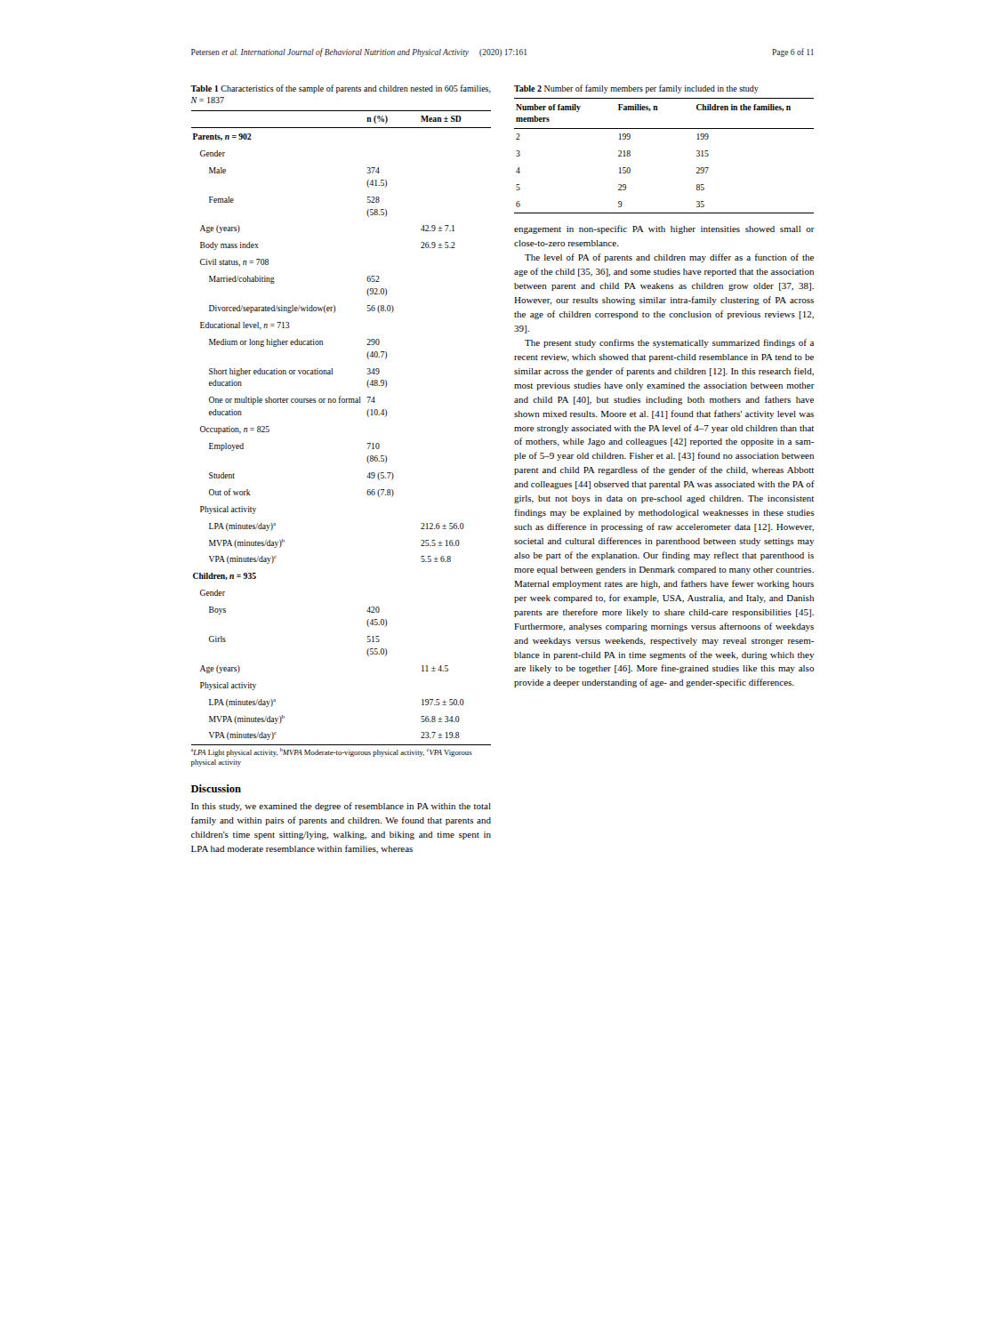Petersen et al. International Journal of Behavioral Nutrition and Physical Activity (2020) 17:161
Page 6 of 11
Table 1 Characteristics of the sample of parents and children nested in 605 families, N = 1837
| | n (%) | Mean ± SD |
| --- | --- | --- |
| Parents, n = 902 | | |
| Gender | | |
| Male | 374 (41.5) | |
| Female | 528 (58.5) | |
| Age (years) | | 42.9 ± 7.1 |
| Body mass index | | 26.9 ± 5.2 |
| Civil status, n = 708 | | |
| Married/cohabiting | 652 (92.0) | |
| Divorced/separated/single/widow(er) | 56 (8.0) | |
| Educational level, n = 713 | | |
| Medium or long higher education | 290 (40.7) | |
| Short higher education or vocational education | 349 (48.9) | |
| One or multiple shorter courses or no formal education | 74 (10.4) | |
| Occupation, n = 825 | | |
| Employed | 710 (86.5) | |
| Student | 49 (5.7) | |
| Out of work | 66 (7.8) | |
| Physical activity | | |
| LPA (minutes/day) a | | 212.6 ± 56.0 |
| MVPA (minutes/day) b | | 25.5 ± 16.0 |
| VPA (minutes/day) c | | 5.5 ± 6.8 |
| Children, n = 935 | | |
| Gender | | |
| Boys | 420 (45.0) | |
| Girls | 515 (55.0) | |
| Age (years) | | 11 ± 4.5 |
| Physical activity | | |
| LPA (minutes/day) a | | 197.5 ± 50.0 |
| MVPA (minutes/day) b | | 56.8 ± 34.0 |
| VPA (minutes/day) c | | 23.7 ± 19.8 |
aLPA Light physical activity, bMVPA Moderate-to-vigorous physical activity, cVPA Vigorous physical activity
Discussion
In this study, we examined the degree of resemblance in PA within the total family and within pairs of parents and children. We found that parents and children's time spent sitting/lying, walking, and biking and time spent in LPA had moderate resemblance within families, whereas
Table 2 Number of family members per family included in the study
| Number of family members | Families, n | Children in the families, n |
| --- | --- | --- |
| 2 | 199 | 199 |
| 3 | 218 | 315 |
| 4 | 150 | 297 |
| 5 | 29 | 85 |
| 6 | 9 | 35 |
engagement in non-specific PA with higher intensities showed small or close-to-zero resemblance.
The level of PA of parents and children may differ as a function of the age of the child [35, 36], and some studies have reported that the association between parent and child PA weakens as children grow older [37, 38]. However, our results showing similar intra-family clustering of PA across the age of children correspond to the conclusion of previous reviews [12, 39].
The present study confirms the systematically summarized findings of a recent review, which showed that parent-child resemblance in PA tend to be similar across the gender of parents and children [12]. In this research field, most previous studies have only examined the association between mother and child PA [40], but studies including both mothers and fathers have shown mixed results. Moore et al. [41] found that fathers' activity level was more strongly associated with the PA level of 4–7 year old children than that of mothers, while Jago and colleagues [42] reported the opposite in a sample of 5–9 year old children. Fisher et al. [43] found no association between parent and child PA regardless of the gender of the child, whereas Abbott and colleagues [44] observed that parental PA was associated with the PA of girls, but not boys in data on pre-school aged children. The inconsistent findings may be explained by methodological weaknesses in these studies such as difference in processing of raw accelerometer data [12]. However, societal and cultural differences in parenthood between study settings may also be part of the explanation. Our finding may reflect that parenthood is more equal between genders in Denmark compared to many other countries. Maternal employment rates are high, and fathers have fewer working hours per week compared to, for example, USA, Australia, and Italy, and Danish parents are therefore more likely to share child-care responsibilities [45]. Furthermore, analyses comparing mornings versus afternoons of weekdays and weekdays versus weekends, respectively may reveal stronger resemblance in parent-child PA in time segments of the week, during which they are likely to be together [46]. More fine-grained studies like this may also provide a deeper understanding of age- and gender-specific differences.